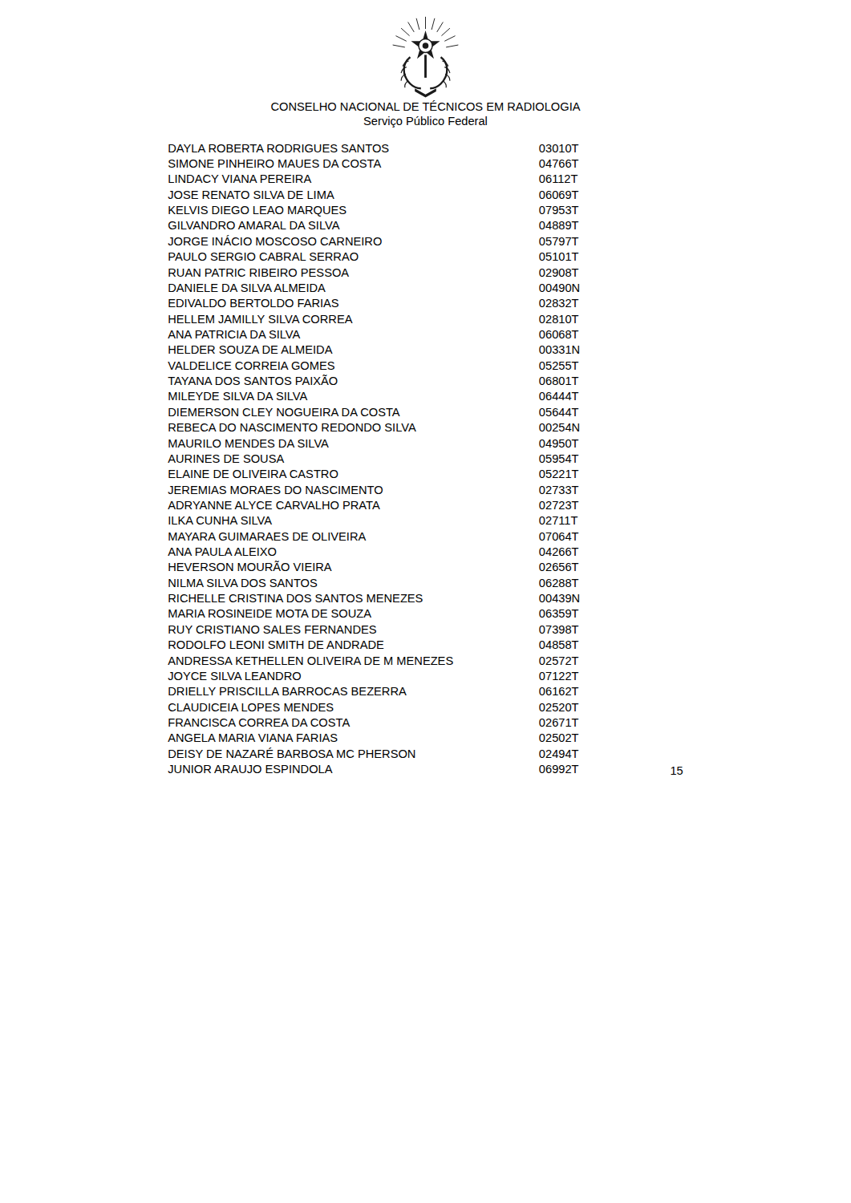CONSELHO NACIONAL DE TÉCNICOS EM RADIOLOGIA
Serviço Público Federal
| DAYLA ROBERTA RODRIGUES SANTOS | 03010T |
| SIMONE PINHEIRO MAUES DA COSTA | 04766T |
| LINDACY VIANA PEREIRA | 06112T |
| JOSE RENATO SILVA DE LIMA | 06069T |
| KELVIS DIEGO LEAO MARQUES | 07953T |
| GILVANDRO AMARAL DA SILVA | 04889T |
| JORGE INÁCIO MOSCOSO CARNEIRO | 05797T |
| PAULO SERGIO CABRAL SERRAO | 05101T |
| RUAN PATRIC RIBEIRO PESSOA | 02908T |
| DANIELE DA SILVA ALMEIDA | 00490N |
| EDIVALDO BERTOLDO FARIAS | 02832T |
| HELLEM JAMILLY SILVA CORREA | 02810T |
| ANA PATRICIA DA SILVA | 06068T |
| HELDER SOUZA DE ALMEIDA | 00331N |
| VALDELICE CORREIA GOMES | 05255T |
| TAYANA DOS SANTOS PAIXÃO | 06801T |
| MILEYDE SILVA DA SILVA | 06444T |
| DIEMERSON CLEY NOGUEIRA DA COSTA | 05644T |
| REBECA DO NASCIMENTO REDONDO SILVA | 00254N |
| MAURILO MENDES DA SILVA | 04950T |
| AURINES DE SOUSA | 05954T |
| ELAINE DE OLIVEIRA CASTRO | 05221T |
| JEREMIAS MORAES DO NASCIMENTO | 02733T |
| ADRYANNE ALYCE CARVALHO PRATA | 02723T |
| ILKA CUNHA SILVA | 02711T |
| MAYARA GUIMARAES DE OLIVEIRA | 07064T |
| ANA PAULA ALEIXO | 04266T |
| HEVERSON MOURÃO VIEIRA | 02656T |
| NILMA SILVA DOS SANTOS | 06288T |
| RICHELLE CRISTINA DOS SANTOS MENEZES | 00439N |
| MARIA ROSINEIDE MOTA DE SOUZA | 06359T |
| RUY CRISTIANO SALES FERNANDES | 07398T |
| RODOLFO LEONI SMITH DE ANDRADE | 04858T |
| ANDRESSA KETHELLEN OLIVEIRA DE M MENEZES | 02572T |
| JOYCE SILVA LEANDRO | 07122T |
| DRIELLY PRISCILLA BARROCAS BEZERRA | 06162T |
| CLAUDICEIA LOPES MENDES | 02520T |
| FRANCISCA CORREA DA COSTA | 02671T |
| ANGELA MARIA VIANA FARIAS | 02502T |
| DEISY DE NAZARÉ BARBOSA MC PHERSON | 02494T |
| JUNIOR ARAUJO ESPINDOLA | 06992T |
15